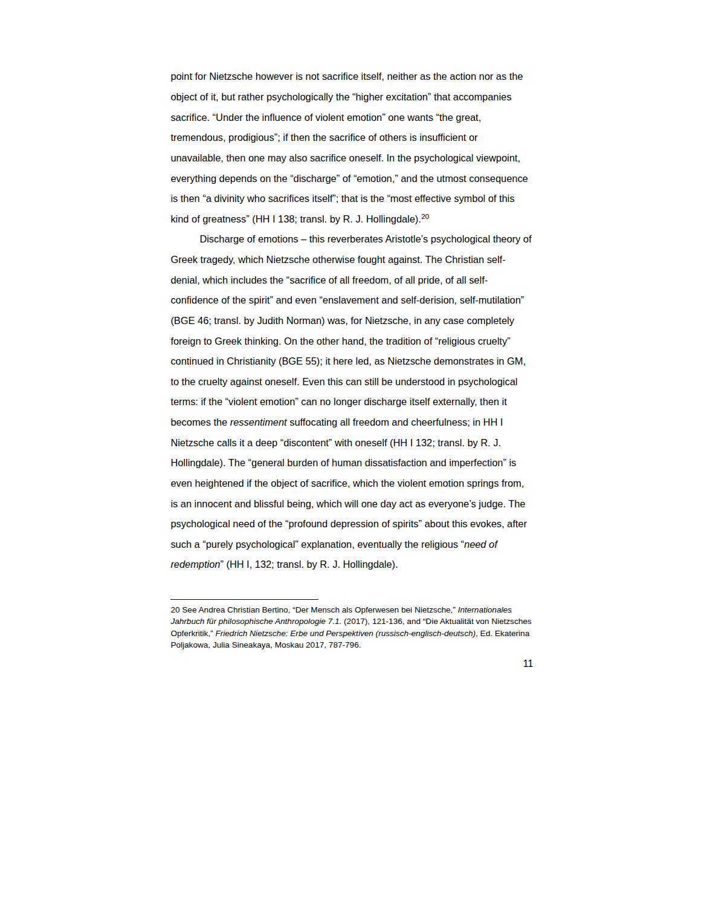point for Nietzsche however is not sacrifice itself, neither as the action nor as the object of it, but rather psychologically the “higher excitation” that accompanies sacrifice. “Under the influence of violent emotion” one wants “the great, tremendous, prodigious”; if then the sacrifice of others is insufficient or unavailable, then one may also sacrifice oneself. In the psychological viewpoint, everything depends on the “discharge” of “emotion,” and the utmost consequence is then “a divinity who sacrifices itself”; that is the “most effective symbol of this kind of greatness” (HH I 138; transl. by R. J. Hollingdale).20
Discharge of emotions – this reverberates Aristotle’s psychological theory of Greek tragedy, which Nietzsche otherwise fought against. The Christian self-denial, which includes the “sacrifice of all freedom, of all pride, of all self-confidence of the spirit” and even “enslavement and self-derision, self-mutilation” (BGE 46; transl. by Judith Norman) was, for Nietzsche, in any case completely foreign to Greek thinking. On the other hand, the tradition of “religious cruelty” continued in Christianity (BGE 55); it here led, as Nietzsche demonstrates in GM, to the cruelty against oneself. Even this can still be understood in psychological terms: if the “violent emotion” can no longer discharge itself externally, then it becomes the ressentiment suffocating all freedom and cheerfulness; in HH I Nietzsche calls it a deep “discontent” with oneself (HH I 132; transl. by R. J. Hollingdale). The “general burden of human dissatisfaction and imperfection” is even heightened if the object of sacrifice, which the violent emotion springs from, is an innocent and blissful being, which will one day act as everyone’s judge. The psychological need of the “profound depression of spirits” about this evokes, after such a “purely psychological” explanation, eventually the religious “need of redemption” (HH I, 132; transl. by R. J. Hollingdale).
20 See Andrea Christian Bertino, “Der Mensch als Opferwesen bei Nietzsche,” Internationales Jahrbuch für philosophische Anthropologie 7.1. (2017), 121-136, and “Die Aktualität von Nietzsches Opferkritik,” Friedrich Nietzsche: Erbe und Perspektiven (russisch-englisch-deutsch), Ed. Ekaterina Poljakowa, Julia Sineakaya, Moskau 2017, 787-796.
11